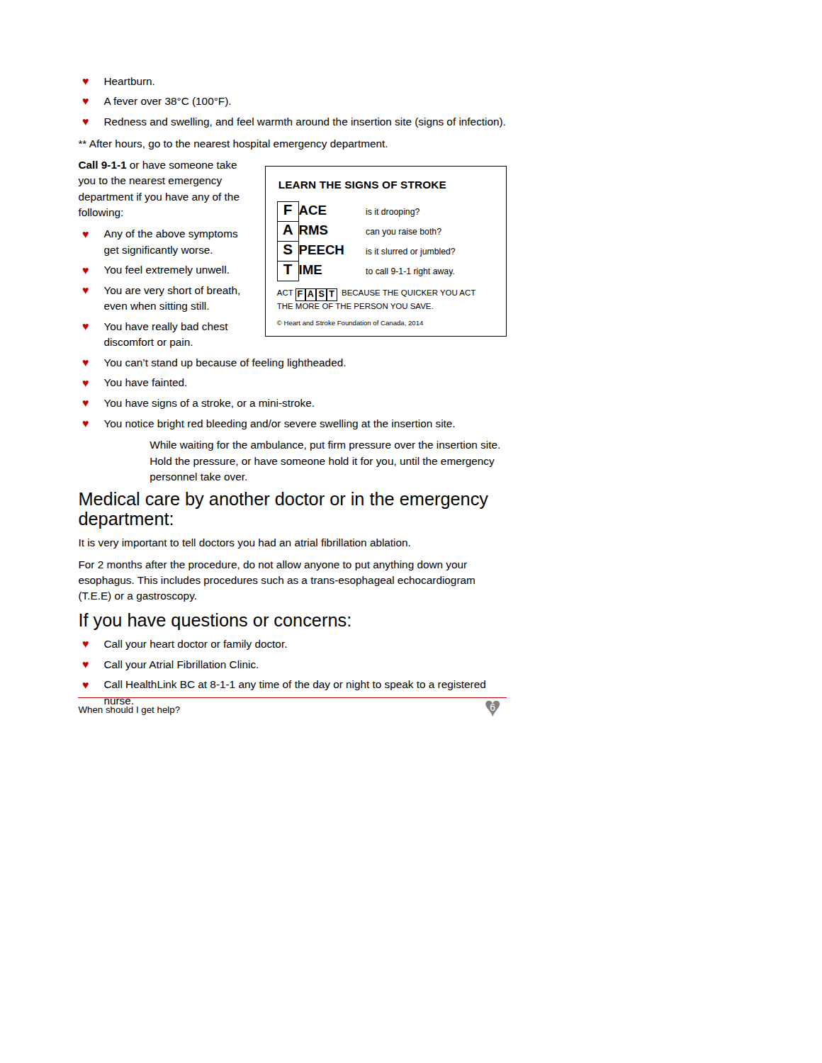Heartburn.
A fever over 38°C (100°F).
Redness and swelling, and feel warmth around the insertion site (signs of infection).
** After hours, go to the nearest hospital emergency department.
LEARN THE SIGNS OF STROKE
| F | ACE | is it drooping? |
| A | RMS | can you raise both? |
| S | PEECH | is it slurred or jumbled? |
| T | IME | to call 9-1-1 right away. |
ACT FAST BECAUSE THE QUICKER YOU ACT
THE MORE OF THE PERSON YOU SAVE.
© Heart and Stroke Foundation of Canada, 2014
Call 9-1-1 or have someone take you to the nearest emergency department if you have any of the following:
Any of the above symptoms get significantly worse.
You feel extremely unwell.
You are very short of breath, even when sitting still.
You have really bad chest discomfort or pain.
You can’t stand up because of feeling lightheaded.
You have fainted.
You have signs of a stroke, or a mini-stroke.
You notice bright red bleeding and/or severe swelling at the insertion site.
While waiting for the ambulance, put firm pressure over the insertion site. Hold the pressure, or have someone hold it for you, until the emergency personnel take over.
Medical care by another doctor or in the emergency department:
It is very important to tell doctors you had an atrial fibrillation ablation.
For 2 months after the procedure, do not allow anyone to put anything down your esophagus. This includes procedures such as a trans-esophageal echocardiogram (T.E.E) or a gastroscopy.
If you have questions or concerns:
Call your heart doctor or family doctor.
Call your Atrial Fibrillation Clinic.
Call HealthLink BC at 8-1-1 any time of the day or night to speak to a registered nurse.
When should I get help? ♥ 6